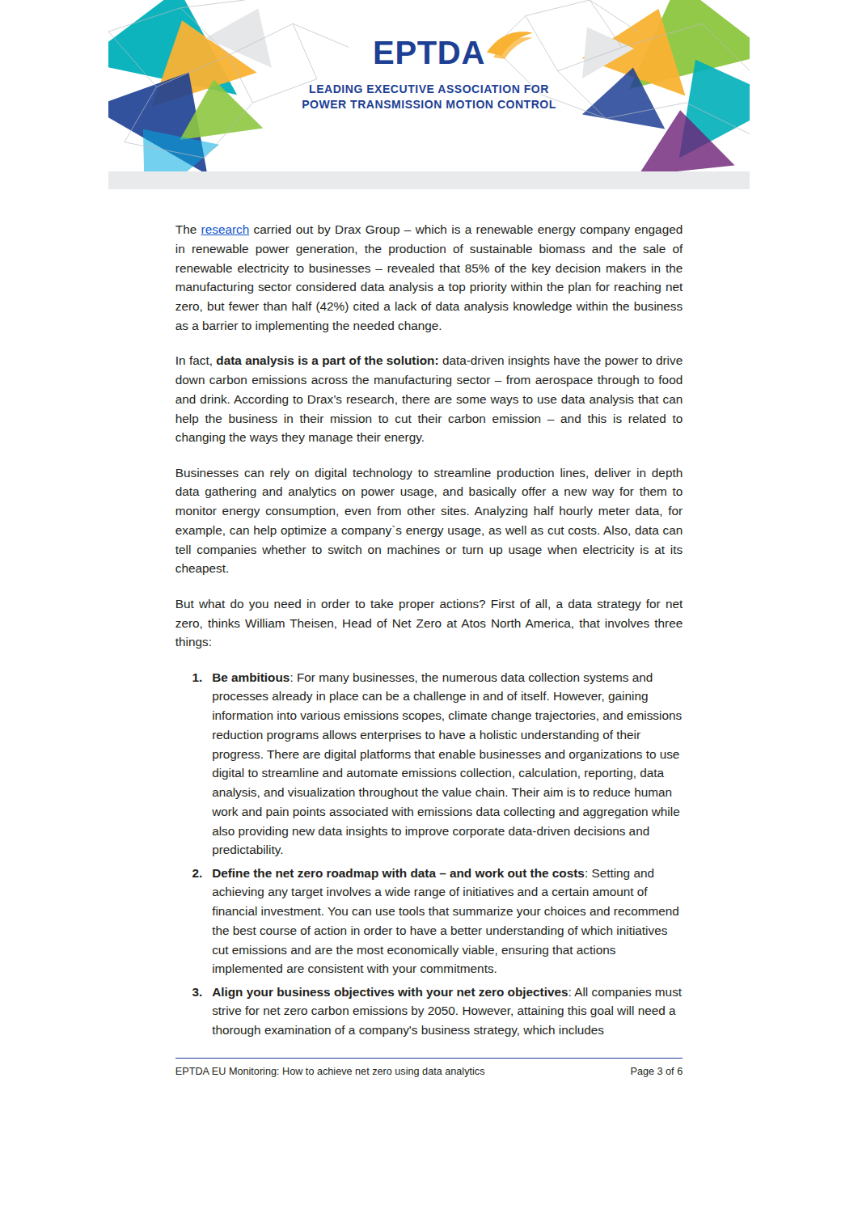EPTDA
LEADING EXECUTIVE ASSOCIATION FOR
POWER TRANSMISSION MOTION CONTROL
The research carried out by Drax Group – which is a renewable energy company engaged in renewable power generation, the production of sustainable biomass and the sale of renewable electricity to businesses – revealed that 85% of the key decision makers in the manufacturing sector considered data analysis a top priority within the plan for reaching net zero, but fewer than half (42%) cited a lack of data analysis knowledge within the business as a barrier to implementing the needed change.
In fact, data analysis is a part of the solution: data-driven insights have the power to drive down carbon emissions across the manufacturing sector – from aerospace through to food and drink. According to Drax’s research, there are some ways to use data analysis that can help the business in their mission to cut their carbon emission – and this is related to changing the ways they manage their energy.
Businesses can rely on digital technology to streamline production lines, deliver in depth data gathering and analytics on power usage, and basically offer a new way for them to monitor energy consumption, even from other sites. Analyzing half hourly meter data, for example, can help optimize a company`s energy usage, as well as cut costs. Also, data can tell companies whether to switch on machines or turn up usage when electricity is at its cheapest.
But what do you need in order to take proper actions? First of all, a data strategy for net zero, thinks William Theisen, Head of Net Zero at Atos North America, that involves three things:
Be ambitious: For many businesses, the numerous data collection systems and processes already in place can be a challenge in and of itself. However, gaining information into various emissions scopes, climate change trajectories, and emissions reduction programs allows enterprises to have a holistic understanding of their progress. There are digital platforms that enable businesses and organizations to use digital to streamline and automate emissions collection, calculation, reporting, data analysis, and visualization throughout the value chain. Their aim is to reduce human work and pain points associated with emissions data collecting and aggregation while also providing new data insights to improve corporate data-driven decisions and predictability.
Define the net zero roadmap with data – and work out the costs: Setting and achieving any target involves a wide range of initiatives and a certain amount of financial investment. You can use tools that summarize your choices and recommend the best course of action in order to have a better understanding of which initiatives cut emissions and are the most economically viable, ensuring that actions implemented are consistent with your commitments.
Align your business objectives with your net zero objectives: All companies must strive for net zero carbon emissions by 2050. However, attaining this goal will need a thorough examination of a company's business strategy, which includes
EPTDA EU Monitoring: How to achieve net zero using data analytics Page 3 of 6